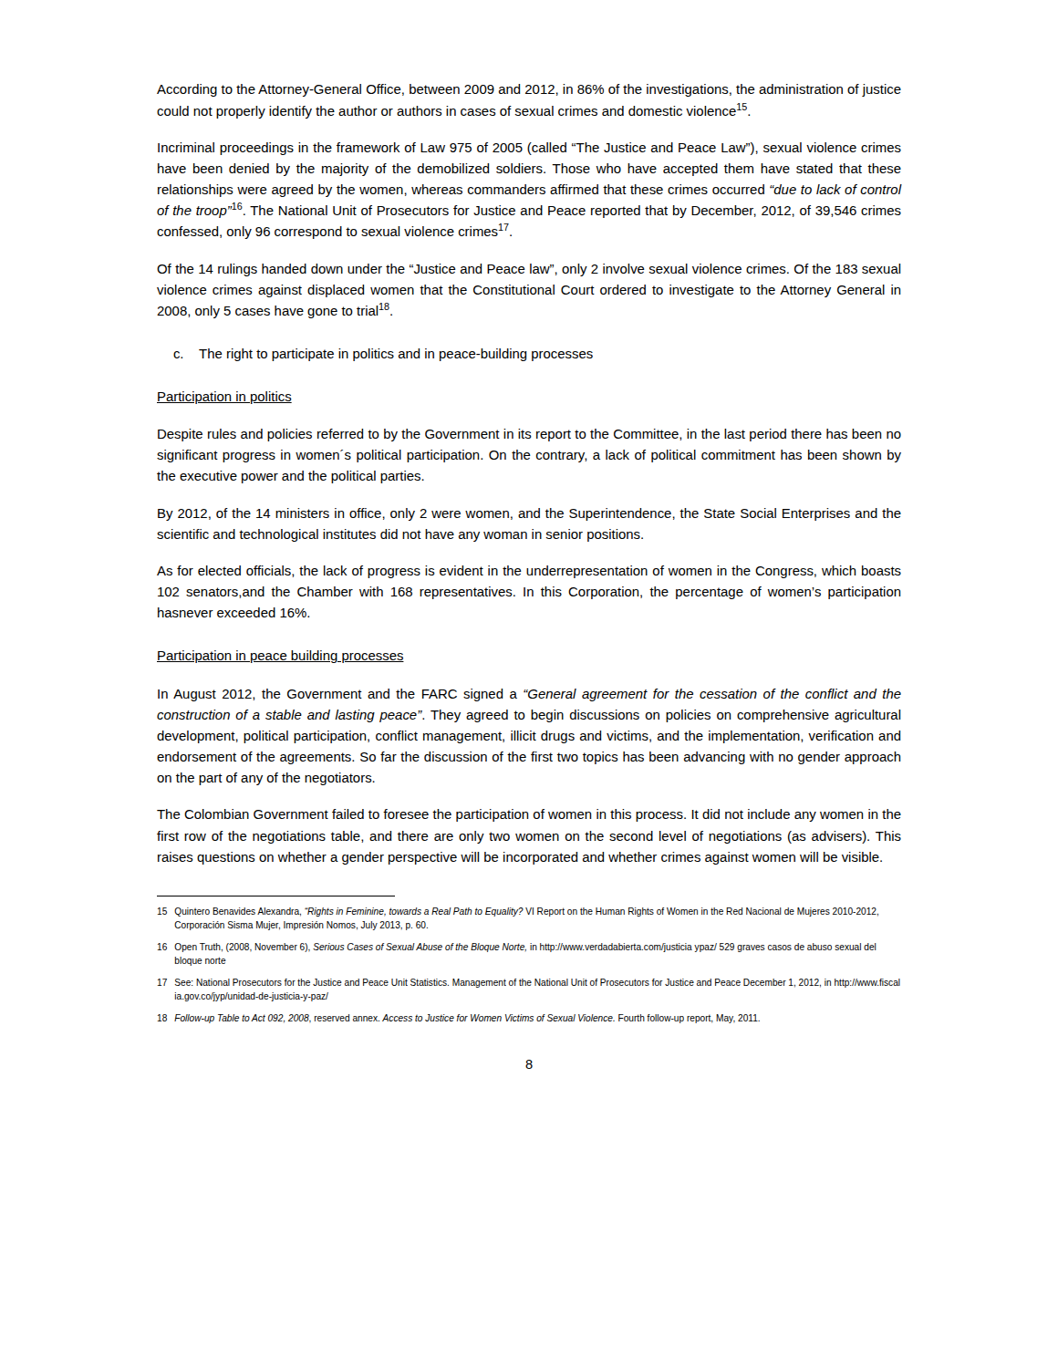According to the Attorney-General Office, between 2009 and 2012, in 86% of the investigations, the administration of justice could not properly identify the author or authors in cases of sexual crimes and domestic violence15.
Incriminal proceedings in the framework of Law 975 of 2005 (called “The Justice and Peace Law”), sexual violence crimes have been denied by the majority of the demobilized soldiers. Those who have accepted them have stated that these relationships were agreed by the women, whereas commanders affirmed that these crimes occurred “due to lack of control of the troop”16. The National Unit of Prosecutors for Justice and Peace reported that by December, 2012, of 39,546 crimes confessed, only 96 correspond to sexual violence crimes17.
Of the 14 rulings handed down under the “Justice and Peace law”, only 2 involve sexual violence crimes. Of the 183 sexual violence crimes against displaced women that the Constitutional Court ordered to investigate to the Attorney General in 2008, only 5 cases have gone to trial18.
c. The right to participate in politics and in peace-building processes
Participation in politics
Despite rules and policies referred to by the Government in its report to the Committee, in the last period there has been no significant progress in women´s political participation. On the contrary, a lack of political commitment has been shown by the executive power and the political parties.
By 2012, of the 14 ministers in office, only 2 were women, and the Superintendence, the State Social Enterprises and the scientific and technological institutes did not have any woman in senior positions.
As for elected officials, the lack of progress is evident in the underrepresentation of women in the Congress, which boasts 102 senators,and the Chamber with 168 representatives. In this Corporation, the percentage of women’s participation hasnever exceeded 16%.
Participation in peace building processes
In August 2012, the Government and the FARC signed a “General agreement for the cessation of the conflict and the construction of a stable and lasting peace”. They agreed to begin discussions on policies on comprehensive agricultural development, political participation, conflict management, illicit drugs and victims, and the implementation, verification and endorsement of the agreements. So far the discussion of the first two topics has been advancing with no gender approach on the part of any of the negotiators.
The Colombian Government failed to foresee the participation of women in this process. It did not include any women in the first row of the negotiations table, and there are only two women on the second level of negotiations (as advisers). This raises questions on whether a gender perspective will be incorporated and whether crimes against women will be visible.
15 Quintero Benavides Alexandra, “Rights in Feminine, towards a Real Path to Equality? VI Report on the Human Rights of Women in the Red Nacional de Mujeres 2010-2012, Corporación Sisma Mujer, Impresión Nomos, July 2013, p. 60.
16 Open Truth, (2008, November 6), Serious Cases of Sexual Abuse of the Bloque Norte, in http://www.verdadabierta.com/justicia ypaz/ 529 graves casos de abuso sexual del bloque norte
17 See: National Prosecutors for the Justice and Peace Unit Statistics. Management of the National Unit of Prosecutors for Justice and Peace December 1, 2012, in http://www.fiscalia.gov.co/jyp/unidad-de-justicia-y-paz/
18 Follow-up Table to Act 092, 2008, reserved annex. Access to Justice for Women Victims of Sexual Violence. Fourth follow-up report, May, 2011.
8